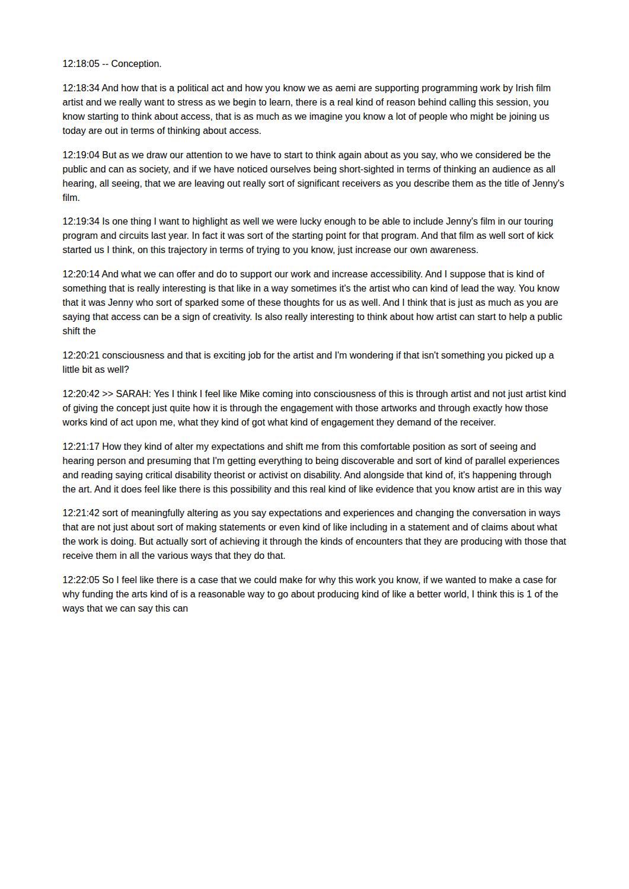12:18:05 -- Conception.
12:18:34 And how that is a political act and how you know we as aemi are supporting programming work by Irish film artist and we really want to stress as we begin to learn, there is a real kind of reason behind calling this session, you know starting to think about access, that is as much as we imagine you know a lot of people who might be joining us today are out in terms of thinking about access.
12:19:04 But as we draw our attention to we have to start to think again about as you say, who we considered be the public and can as society, and if we have noticed ourselves being short-sighted in terms of thinking an audience as all hearing, all seeing, that we are leaving out really sort of significant receivers as you describe them as the title of Jenny's film.
12:19:34 Is one thing I want to highlight as well we were lucky enough to be able to include Jenny's film in our touring program and circuits last year. In fact it was sort of the starting point for that program. And that film as well sort of kick started us I think, on this trajectory in terms of trying to you know, just increase our own awareness.
12:20:14 And what we can offer and do to support our work and increase accessibility. And I suppose that is kind of something that is really interesting is that like in a way sometimes it's the artist who can kind of lead the way. You know that it was Jenny who sort of sparked some of these thoughts for us as well. And I think that is just as much as you are saying that access can be a sign of creativity. Is also really interesting to think about how artist can start to help a public shift the
12:20:21 consciousness and that is exciting job for the artist and I'm wondering if that isn't something you picked up a little bit as well?
12:20:42 >> SARAH: Yes I think I feel like Mike coming into consciousness of this is through artist and not just artist kind of giving the concept just quite how it is through the engagement with those artworks and through exactly how those works kind of act upon me, what they kind of got what kind of engagement they demand of the receiver.
12:21:17 How they kind of alter my expectations and shift me from this comfortable position as sort of seeing and hearing person and presuming that I'm getting everything to being discoverable and sort of kind of parallel experiences and reading saying critical disability theorist or activist on disability. And alongside that kind of, it's happening through the art. And it does feel like there is this possibility and this real kind of like evidence that you know artist are in this way
12:21:42 sort of meaningfully altering as you say expectations and experiences and changing the conversation in ways that are not just about sort of making statements or even kind of like including in a statement and of claims about what the work is doing. But actually sort of achieving it through the kinds of encounters that they are producing with those that receive them in all the various ways that they do that.
12:22:05 So I feel like there is a case that we could make for why this work you know, if we wanted to make a case for why funding the arts kind of is a reasonable way to go about producing kind of like a better world, I think this is 1 of the ways that we can say this can